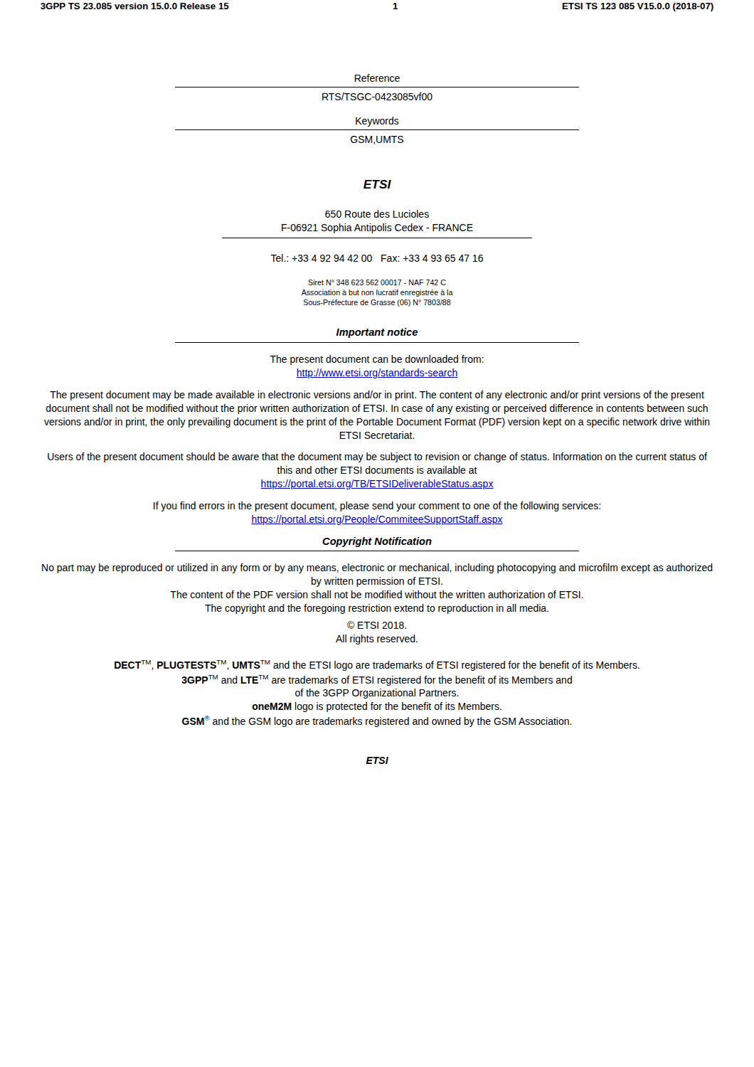3GPP TS 23.085 version 15.0.0 Release 15 1 ETSI TS 123 085 V15.0.0 (2018-07)
Reference
RTS/TSGC-0423085vf00
Keywords
GSM,UMTS
ETSI
650 Route des Lucioles F-06921 Sophia Antipolis Cedex - FRANCE
Tel.: +33 4 92 94 42 00 Fax: +33 4 93 65 47 16
Siret N° 348 623 562 00017 - NAF 742 C
Association à but non lucratif enregistrée à la
Sous-Préfecture de Grasse (06) N° 7803/88
Important notice
The present document can be downloaded from:
http://www.etsi.org/standards-search
The present document may be made available in electronic versions and/or in print. The content of any electronic and/or print versions of the present document shall not be modified without the prior written authorization of ETSI. In case of any existing or perceived difference in contents between such versions and/or in print, the only prevailing document is the print of the Portable Document Format (PDF) version kept on a specific network drive within ETSI Secretariat.
Users of the present document should be aware that the document may be subject to revision or change of status. Information on the current status of this and other ETSI documents is available at
https://portal.etsi.org/TB/ETSIDeliverableStatus.aspx
If you find errors in the present document, please send your comment to one of the following services:
https://portal.etsi.org/People/CommiteeSupportStaff.aspx
Copyright Notification
No part may be reproduced or utilized in any form or by any means, electronic or mechanical, including photocopying and microfilm except as authorized by written permission of ETSI.
The content of the PDF version shall not be modified without the written authorization of ETSI.
The copyright and the foregoing restriction extend to reproduction in all media.
© ETSI 2018.
All rights reserved.
DECTTM, PLUGTESTSTM, UMTSTM and the ETSI logo are trademarks of ETSI registered for the benefit of its Members.
3GPPTM and LTETM are trademarks of ETSI registered for the benefit of its Members and
of the 3GPP Organizational Partners.
oneM2M logo is protected for the benefit of its Members.
GSM® and the GSM logo are trademarks registered and owned by the GSM Association.
ETSI